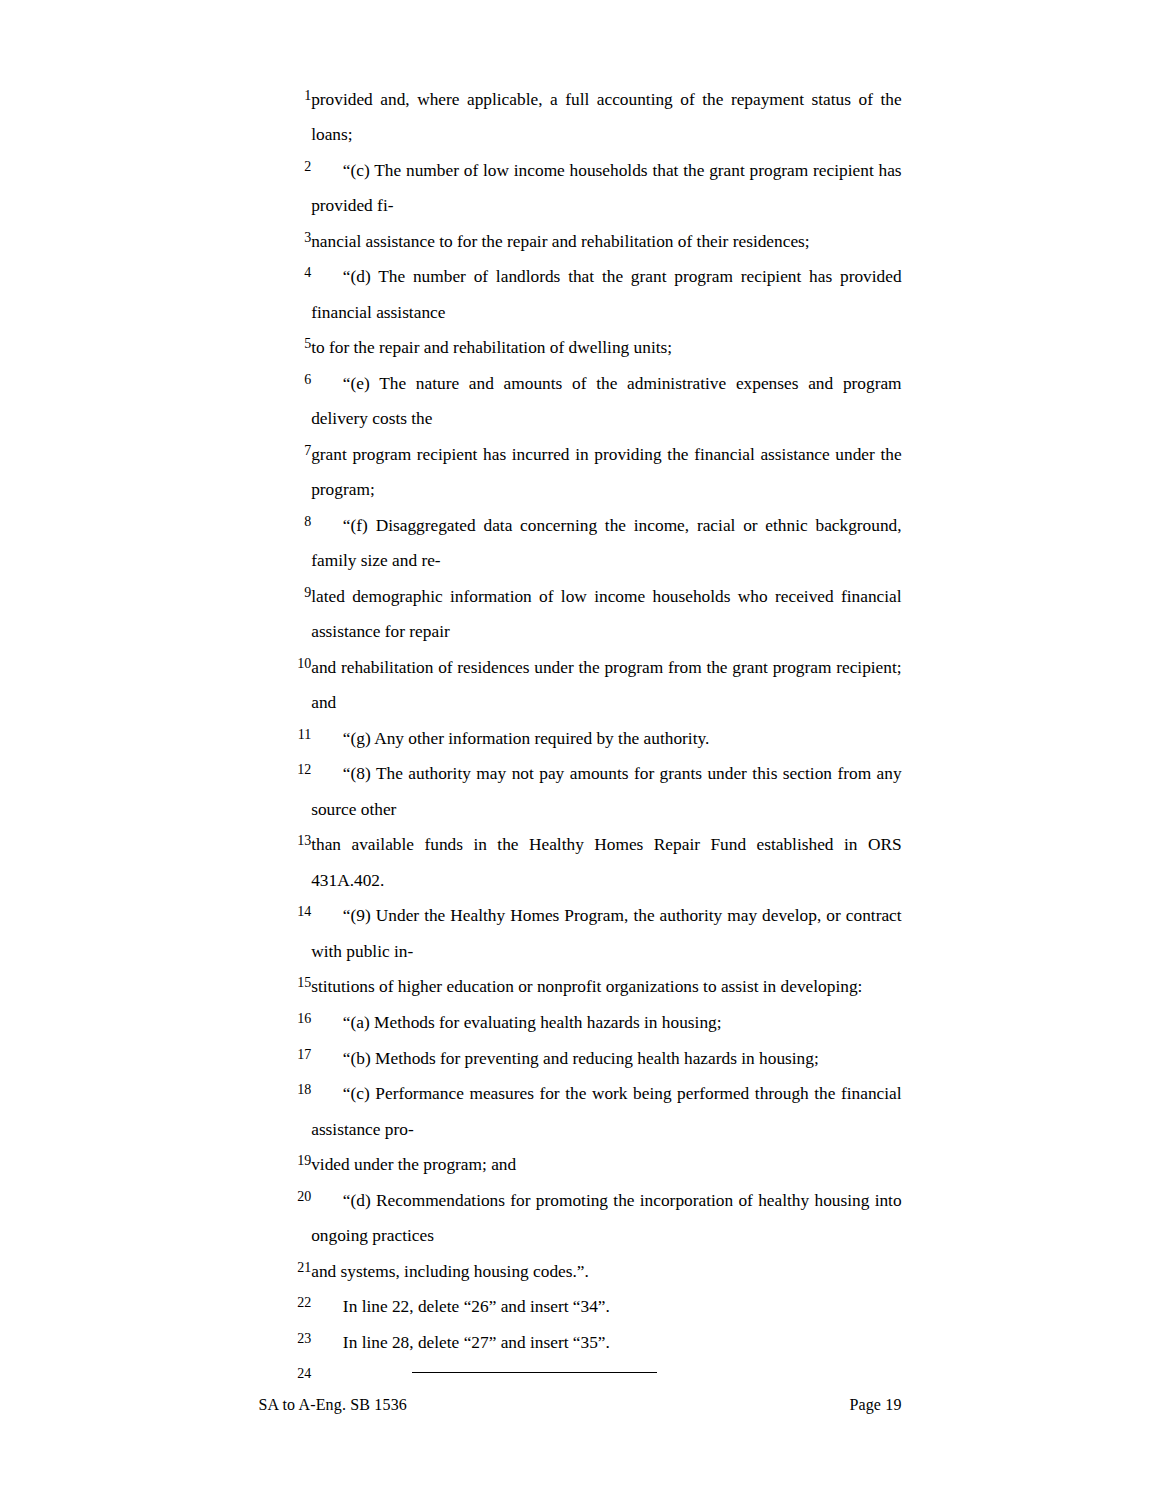| 1 | provided and, where applicable, a full accounting of the repayment status of the loans; |
| 2 | “(c) The number of low income households that the grant program recipient has provided fi- |
| 3 | nancial assistance to for the repair and rehabilitation of their residences; |
| 4 | “(d) The number of landlords that the grant program recipient has provided financial assistance |
| 5 | to for the repair and rehabilitation of dwelling units; |
| 6 | “(e) The nature and amounts of the administrative expenses and program delivery costs the |
| 7 | grant program recipient has incurred in providing the financial assistance under the program; |
| 8 | “(f) Disaggregated data concerning the income, racial or ethnic background, family size and re- |
| 9 | lated demographic information of low income households who received financial assistance for repair |
| 10 | and rehabilitation of residences under the program from the grant program recipient; and |
| 11 | “(g) Any other information required by the authority. |
| 12 | “(8) The authority may not pay amounts for grants under this section from any source other |
| 13 | than available funds in the Healthy Homes Repair Fund established in ORS 431A.402. |
| 14 | “(9) Under the Healthy Homes Program, the authority may develop, or contract with public in- |
| 15 | stitutions of higher education or nonprofit organizations to assist in developing: |
| 16 | “(a) Methods for evaluating health hazards in housing; |
| 17 | “(b) Methods for preventing and reducing health hazards in housing; |
| 18 | “(c) Performance measures for the work being performed through the financial assistance pro- |
| 19 | vided under the program; and |
| 20 | “(d) Recommendations for promoting the incorporation of healthy housing into ongoing practices |
| 21 | and systems, including housing codes.”. |
| 22 | In line 22, delete “26” and insert “34”. |
| 23 | In line 28, delete “27” and insert “35”. |
| 24 | |
SA to A-Eng. SB 1536
Page 19